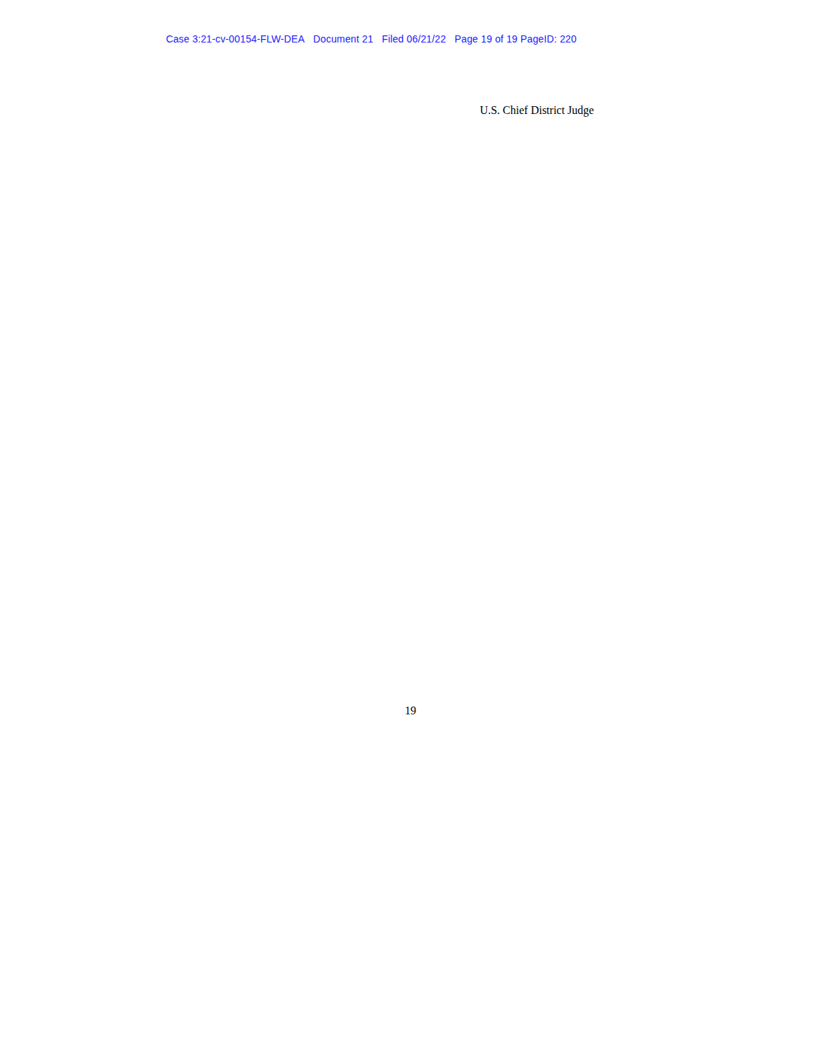Case 3:21-cv-00154-FLW-DEA Document 21 Filed 06/21/22 Page 19 of 19 PageID: 220
U.S. Chief District Judge
19